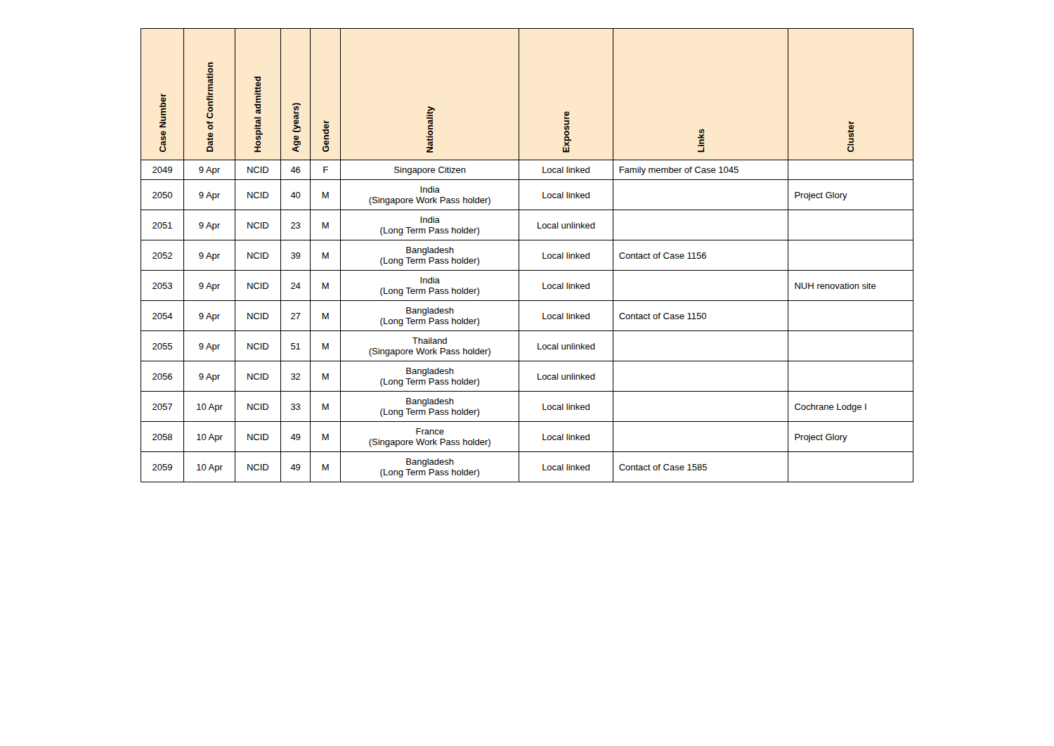| Case Number | Date of Confirmation | Hospital admitted | Age (years) | Gender | Nationality | Exposure | Links | Cluster |
| --- | --- | --- | --- | --- | --- | --- | --- | --- |
| 2049 | 9 Apr | NCID | 46 | F | Singapore Citizen | Local linked | Family member of Case 1045 | |
| 2050 | 9 Apr | NCID | 40 | M | India (Singapore Work Pass holder) | Local linked | | Project Glory |
| 2051 | 9 Apr | NCID | 23 | M | India (Long Term Pass holder) | Local unlinked | | |
| 2052 | 9 Apr | NCID | 39 | M | Bangladesh (Long Term Pass holder) | Local linked | Contact of Case 1156 | |
| 2053 | 9 Apr | NCID | 24 | M | India (Long Term Pass holder) | Local linked | | NUH renovation site |
| 2054 | 9 Apr | NCID | 27 | M | Bangladesh (Long Term Pass holder) | Local linked | Contact of Case 1150 | |
| 2055 | 9 Apr | NCID | 51 | M | Thailand (Singapore Work Pass holder) | Local unlinked | | |
| 2056 | 9 Apr | NCID | 32 | M | Bangladesh (Long Term Pass holder) | Local unlinked | | |
| 2057 | 10 Apr | NCID | 33 | M | Bangladesh (Long Term Pass holder) | Local linked | | Cochrane Lodge I |
| 2058 | 10 Apr | NCID | 49 | M | France (Singapore Work Pass holder) | Local linked | | Project Glory |
| 2059 | 10 Apr | NCID | 49 | M | Bangladesh (Long Term Pass holder) | Local linked | Contact of Case 1585 | |